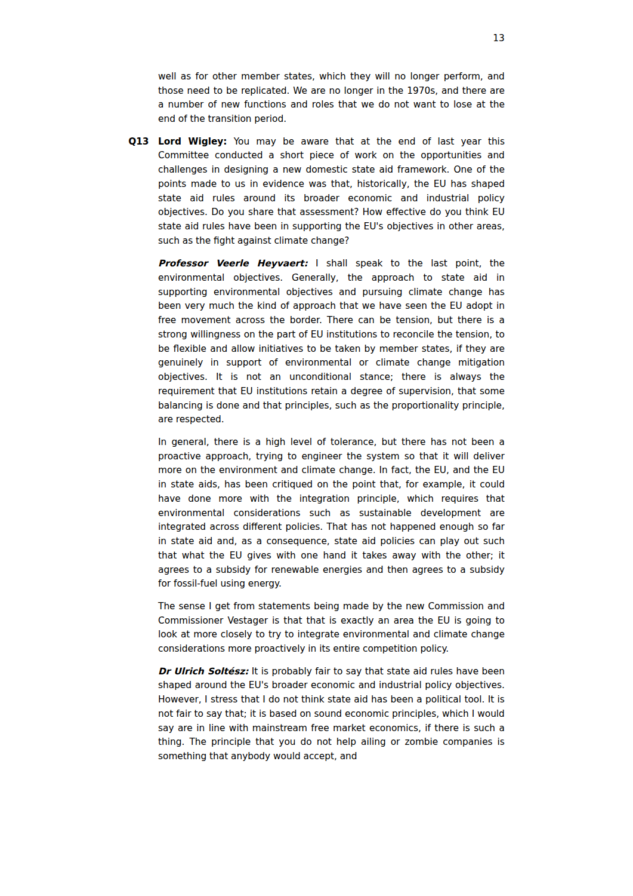13
well as for other member states, which they will no longer perform, and those need to be replicated. We are no longer in the 1970s, and there are a number of new functions and roles that we do not want to lose at the end of the transition period.
Q13
Lord Wigley: You may be aware that at the end of last year this Committee conducted a short piece of work on the opportunities and challenges in designing a new domestic state aid framework. One of the points made to us in evidence was that, historically, the EU has shaped state aid rules around its broader economic and industrial policy objectives. Do you share that assessment? How effective do you think EU state aid rules have been in supporting the EU's objectives in other areas, such as the fight against climate change?
Professor Veerle Heyvaert: I shall speak to the last point, the environmental objectives. Generally, the approach to state aid in supporting environmental objectives and pursuing climate change has been very much the kind of approach that we have seen the EU adopt in free movement across the border. There can be tension, but there is a strong willingness on the part of EU institutions to reconcile the tension, to be flexible and allow initiatives to be taken by member states, if they are genuinely in support of environmental or climate change mitigation objectives. It is not an unconditional stance; there is always the requirement that EU institutions retain a degree of supervision, that some balancing is done and that principles, such as the proportionality principle, are respected.
In general, there is a high level of tolerance, but there has not been a proactive approach, trying to engineer the system so that it will deliver more on the environment and climate change. In fact, the EU, and the EU in state aids, has been critiqued on the point that, for example, it could have done more with the integration principle, which requires that environmental considerations such as sustainable development are integrated across different policies. That has not happened enough so far in state aid and, as a consequence, state aid policies can play out such that what the EU gives with one hand it takes away with the other; it agrees to a subsidy for renewable energies and then agrees to a subsidy for fossil-fuel using energy.
The sense I get from statements being made by the new Commission and Commissioner Vestager is that that is exactly an area the EU is going to look at more closely to try to integrate environmental and climate change considerations more proactively in its entire competition policy.
Dr Ulrich Soltész: It is probably fair to say that state aid rules have been shaped around the EU's broader economic and industrial policy objectives. However, I stress that I do not think state aid has been a political tool. It is not fair to say that; it is based on sound economic principles, which I would say are in line with mainstream free market economics, if there is such a thing. The principle that you do not help ailing or zombie companies is something that anybody would accept, and